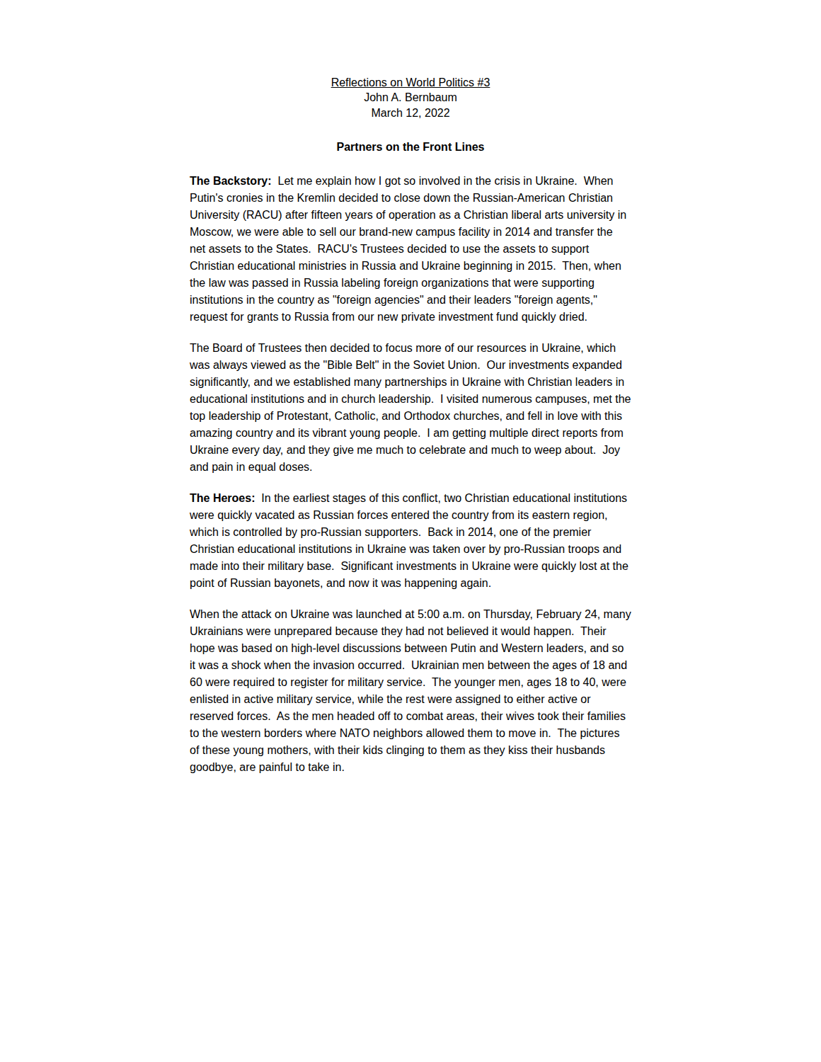Reflections on World Politics #3
John A. Bernbaum
March 12, 2022
Partners on the Front Lines
The Backstory: Let me explain how I got so involved in the crisis in Ukraine. When Putin's cronies in the Kremlin decided to close down the Russian-American Christian University (RACU) after fifteen years of operation as a Christian liberal arts university in Moscow, we were able to sell our brand-new campus facility in 2014 and transfer the net assets to the States. RACU's Trustees decided to use the assets to support Christian educational ministries in Russia and Ukraine beginning in 2015. Then, when the law was passed in Russia labeling foreign organizations that were supporting institutions in the country as "foreign agencies" and their leaders "foreign agents," request for grants to Russia from our new private investment fund quickly dried.
The Board of Trustees then decided to focus more of our resources in Ukraine, which was always viewed as the "Bible Belt" in the Soviet Union. Our investments expanded significantly, and we established many partnerships in Ukraine with Christian leaders in educational institutions and in church leadership. I visited numerous campuses, met the top leadership of Protestant, Catholic, and Orthodox churches, and fell in love with this amazing country and its vibrant young people. I am getting multiple direct reports from Ukraine every day, and they give me much to celebrate and much to weep about. Joy and pain in equal doses.
The Heroes: In the earliest stages of this conflict, two Christian educational institutions were quickly vacated as Russian forces entered the country from its eastern region, which is controlled by pro-Russian supporters. Back in 2014, one of the premier Christian educational institutions in Ukraine was taken over by pro-Russian troops and made into their military base. Significant investments in Ukraine were quickly lost at the point of Russian bayonets, and now it was happening again.
When the attack on Ukraine was launched at 5:00 a.m. on Thursday, February 24, many Ukrainians were unprepared because they had not believed it would happen. Their hope was based on high-level discussions between Putin and Western leaders, and so it was a shock when the invasion occurred. Ukrainian men between the ages of 18 and 60 were required to register for military service. The younger men, ages 18 to 40, were enlisted in active military service, while the rest were assigned to either active or reserved forces. As the men headed off to combat areas, their wives took their families to the western borders where NATO neighbors allowed them to move in. The pictures of these young mothers, with their kids clinging to them as they kiss their husbands goodbye, are painful to take in.